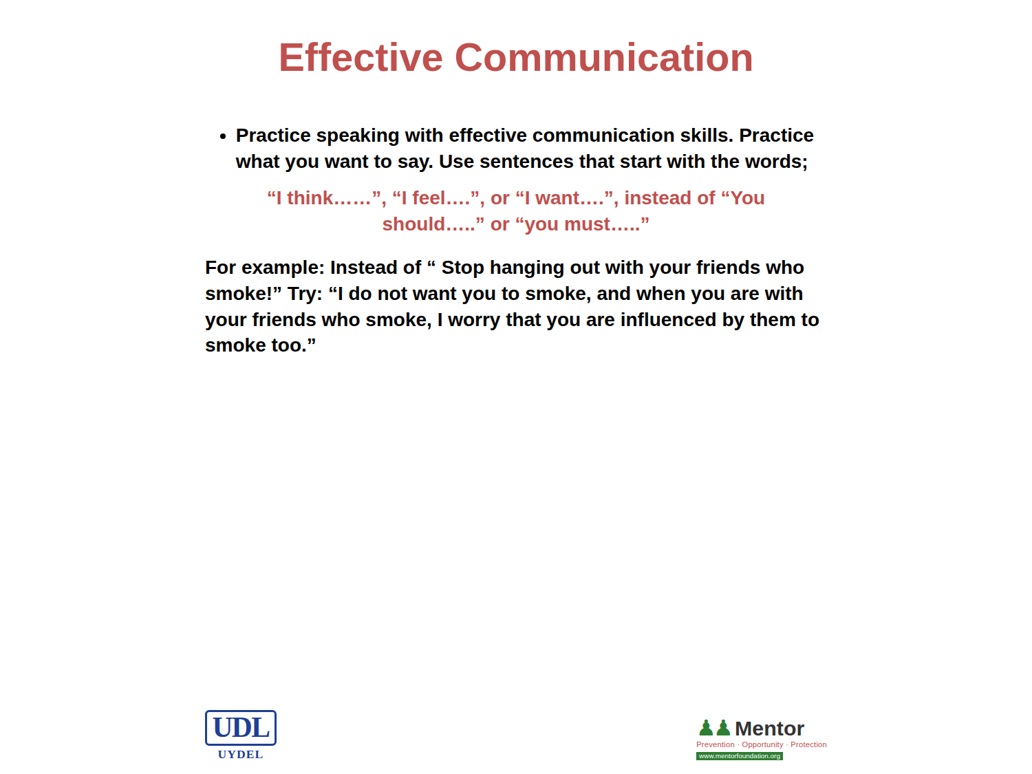Effective Communication
Practice speaking with effective communication skills. Practice what you want to say. Use sentences that start with the words;
“I think……”, “I feel….”, or “I want….”, instead of “You should…..” or “you must…..”
For example: Instead of “ Stop hanging out with your friends who smoke!” Try: “I do not want you to smoke, and when you are with your friends who smoke, I worry that you are influenced by them to smoke too.”
UDL
UYDEL
♟♟ Mentor
Prevention · Opportunity · Protection
www.mentorfoundation.org